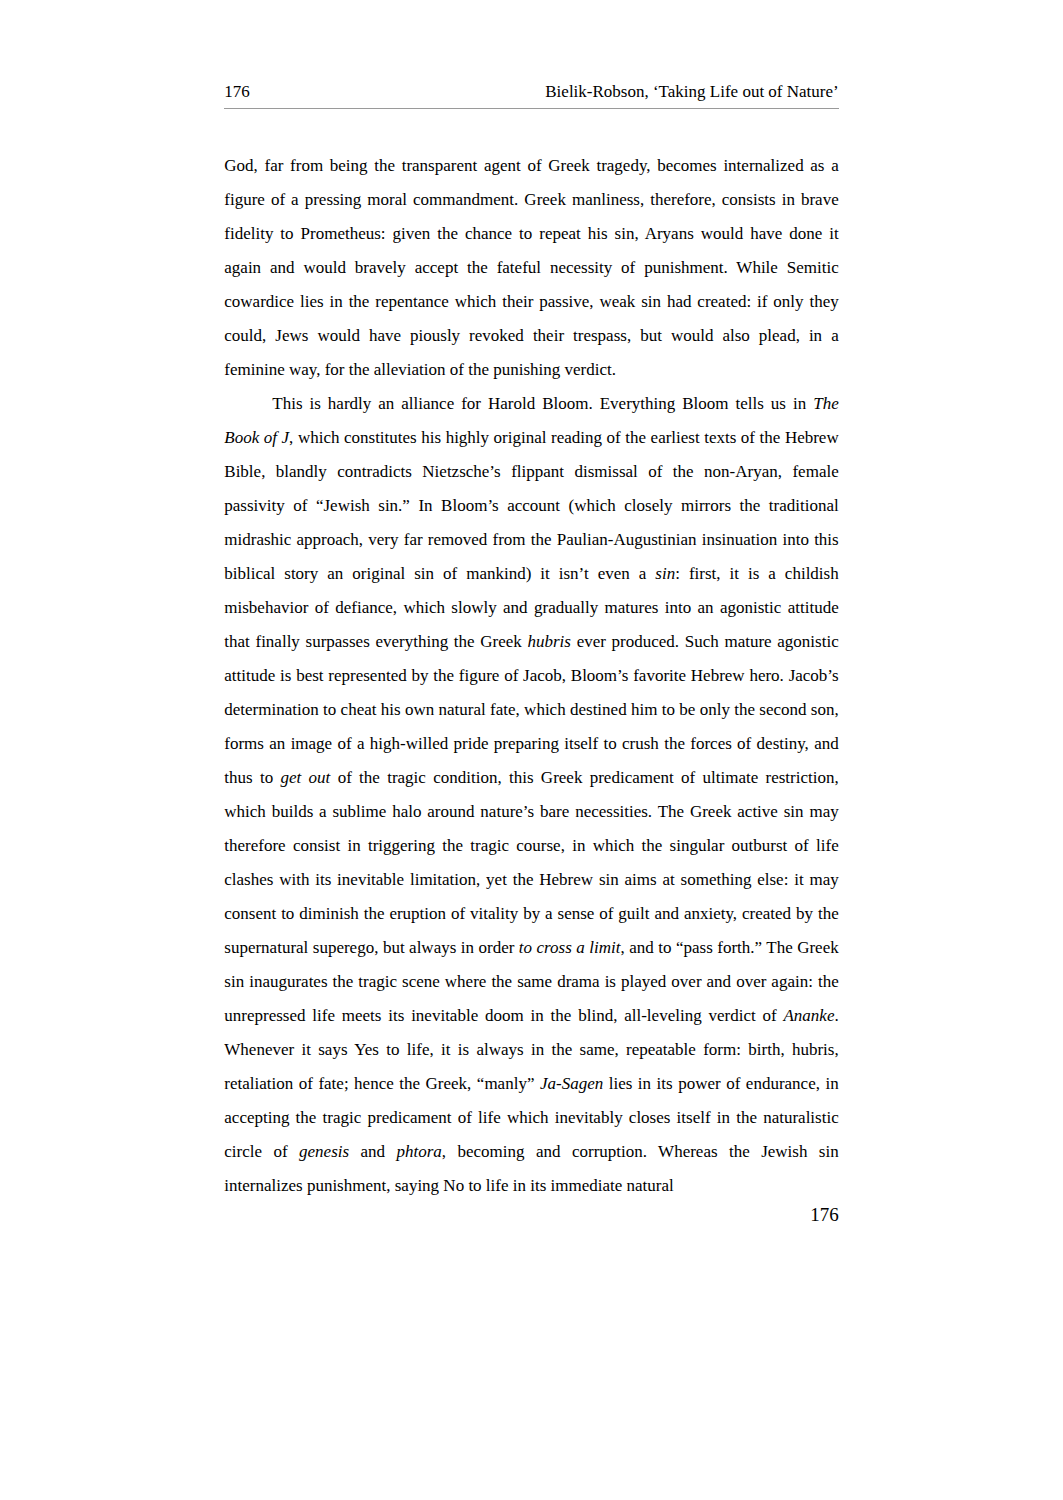176 Bielik-Robson, ‘Taking Life out of Nature’
God, far from being the transparent agent of Greek tragedy, becomes internalized as a figure of a pressing moral commandment. Greek manliness, therefore, consists in brave fidelity to Prometheus: given the chance to repeat his sin, Aryans would have done it again and would bravely accept the fateful necessity of punishment. While Semitic cowardice lies in the repentance which their passive, weak sin had created: if only they could, Jews would have piously revoked their trespass, but would also plead, in a feminine way, for the alleviation of the punishing verdict.
This is hardly an alliance for Harold Bloom. Everything Bloom tells us in The Book of J, which constitutes his highly original reading of the earliest texts of the Hebrew Bible, blandly contradicts Nietzsche’s flippant dismissal of the non-Aryan, female passivity of “Jewish sin.” In Bloom’s account (which closely mirrors the traditional midrashic approach, very far removed from the Paulian-Augustinian insinuation into this biblical story an original sin of mankind) it isn’t even a sin: first, it is a childish misbehavior of defiance, which slowly and gradually matures into an agonistic attitude that finally surpasses everything the Greek hubris ever produced. Such mature agonistic attitude is best represented by the figure of Jacob, Bloom’s favorite Hebrew hero. Jacob’s determination to cheat his own natural fate, which destined him to be only the second son, forms an image of a high-willed pride preparing itself to crush the forces of destiny, and thus to get out of the tragic condition, this Greek predicament of ultimate restriction, which builds a sublime halo around nature’s bare necessities. The Greek active sin may therefore consist in triggering the tragic course, in which the singular outburst of life clashes with its inevitable limitation, yet the Hebrew sin aims at something else: it may consent to diminish the eruption of vitality by a sense of guilt and anxiety, created by the supernatural superego, but always in order to cross a limit, and to “pass forth.” The Greek sin inaugurates the tragic scene where the same drama is played over and over again: the unrepressed life meets its inevitable doom in the blind, all-leveling verdict of Ananke. Whenever it says Yes to life, it is always in the same, repeatable form: birth, hubris, retaliation of fate; hence the Greek, “manly” Ja-Sagen lies in its power of endurance, in accepting the tragic predicament of life which inevitably closes itself in the naturalistic circle of genesis and phtora, becoming and corruption. Whereas the Jewish sin internalizes punishment, saying No to life in its immediate natural
176